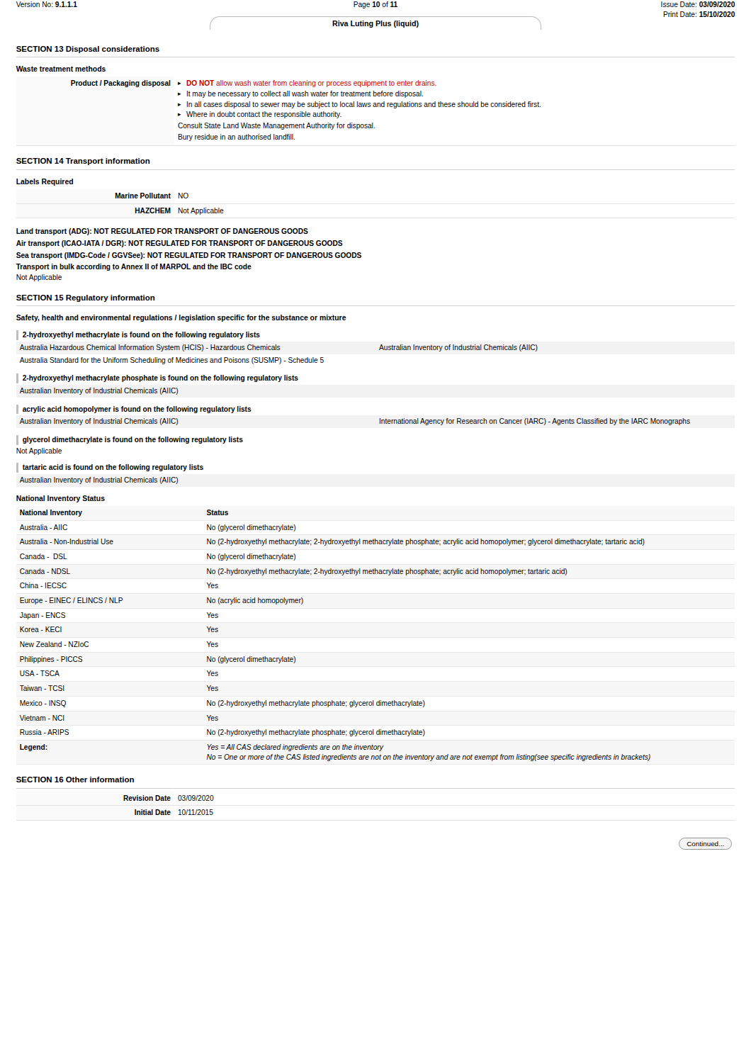Version No: 9.1.1.1
Page 10 of 11
Issue Date: 03/09/2020
Print Date: 15/10/2020
Riva Luting Plus (liquid)
SECTION 13 Disposal considerations
Waste treatment methods
| Product / Packaging disposal | DO NOT allow wash water from cleaning or process equipment to enter drains. It may be necessary to collect all wash water for treatment before disposal. In all cases disposal to sewer may be subject to local laws and regulations and these should be considered first. Where in doubt contact the responsible authority. Consult State Land Waste Management Authority for disposal. Bury residue in an authorised landfill. |
SECTION 14 Transport information
Labels Required
| Marine Pollutant | NO |
| HAZCHEM | Not Applicable |
Land transport (ADG): NOT REGULATED FOR TRANSPORT OF DANGEROUS GOODS
Air transport (ICAO-IATA / DGR): NOT REGULATED FOR TRANSPORT OF DANGEROUS GOODS
Sea transport (IMDG-Code / GGVSee): NOT REGULATED FOR TRANSPORT OF DANGEROUS GOODS
Transport in bulk according to Annex II of MARPOL and the IBC code
Not Applicable
SECTION 15 Regulatory information
Safety, health and environmental regulations / legislation specific for the substance or mixture
2-hydroxyethyl methacrylate is found on the following regulatory lists
| Australia Hazardous Chemical Information System (HCIS) - Hazardous Chemicals | Australian Inventory of Industrial Chemicals (AIIC) |
| Australia Standard for the Uniform Scheduling of Medicines and Poisons (SUSMP) - Schedule 5 | |
2-hydroxyethyl methacrylate phosphate is found on the following regulatory lists
| Australian Inventory of Industrial Chemicals (AIIC) | |
acrylic acid homopolymer is found on the following regulatory lists
| Australian Inventory of Industrial Chemicals (AIIC) | International Agency for Research on Cancer (IARC) - Agents Classified by the IARC Monographs |
glycerol dimethacrylate is found on the following regulatory lists
Not Applicable
tartaric acid is found on the following regulatory lists
| Australian Inventory of Industrial Chemicals (AIIC) | |
National Inventory Status
| National Inventory | Status |
| Australia - AIIC | No (glycerol dimethacrylate) |
| Australia - Non-Industrial Use | No (2-hydroxyethyl methacrylate; 2-hydroxyethyl methacrylate phosphate; acrylic acid homopolymer; glycerol dimethacrylate; tartaric acid) |
| Canada - DSL | No (glycerol dimethacrylate) |
| Canada - NDSL | No (2-hydroxyethyl methacrylate; 2-hydroxyethyl methacrylate phosphate; acrylic acid homopolymer; tartaric acid) |
| China - IECSC | Yes |
| Europe - EINEC / ELINCS / NLP | No (acrylic acid homopolymer) |
| Japan - ENCS | Yes |
| Korea - KECI | Yes |
| New Zealand - NZIoC | Yes |
| Philippines - PICCS | No (glycerol dimethacrylate) |
| USA - TSCA | Yes |
| Taiwan - TCSI | Yes |
| Mexico - INSQ | No (2-hydroxyethyl methacrylate phosphate; glycerol dimethacrylate) |
| Vietnam - NCI | Yes |
| Russia - ARIPS | No (2-hydroxyethyl methacrylate phosphate; glycerol dimethacrylate) |
| Legend: | Yes = All CAS declared ingredients are on the inventory No = One or more of the CAS listed ingredients are not on the inventory and are not exempt from listing(see specific ingredients in brackets) |
SECTION 16 Other information
| Revision Date | 03/09/2020 |
| Initial Date | 10/11/2015 |
Continued...